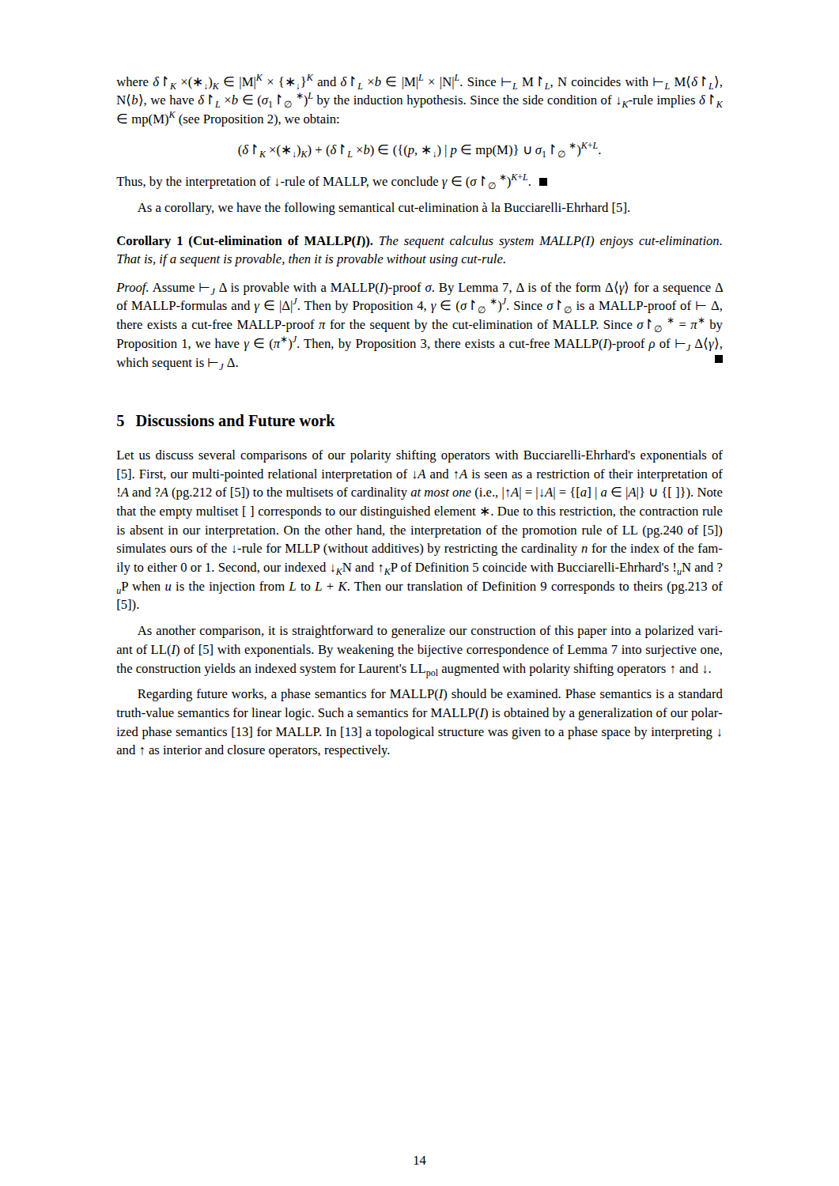where δ↾K ×(∗↓)K ∈ |M|K × {∗↓}K and δ↾L ×b ∈ |M|L × |N|L. Since ⊢L M↾L, N coincides with ⊢L M⟨δ↾L⟩, N⟨b⟩, we have δ↾L ×b ∈ (σ1↾∅ ∗)L by the induction hypothesis. Since the side condition of ↓K-rule implies δ↾K ∈ mp(M)K (see Proposition 2), we obtain:
(δ↾K ×(∗↓)K) + (δ↾L ×b) ∈ ({(p, ∗↓) | p ∈ mp(M)} ∪ σ1↾∅ ∗)K+L.
Thus, by the interpretation of ↓-rule of MALLP, we conclude γ ∈ (σ↾∅ ∗)K+L.
As a corollary, we have the following semantical cut-elimination à la Bucciarelli-Ehrhard [5].
Corollary 1 (Cut-elimination of MALLP(I)). The sequent calculus system MALLP(I) enjoys cut-elimination. That is, if a sequent is provable, then it is provable without using cut-rule.
Proof. Assume ⊢J Δ is provable with a MALLP(I)-proof σ. By Lemma 7, Δ is of the form Δ⟨γ⟩ for a sequence Δ of MALLP-formulas and γ ∈ |Δ|J. Then by Proposition 4, γ ∈ (σ↾∅ ∗)J. Since σ↾∅ is a MALLP-proof of ⊢ Δ, there exists a cut-free MALLP-proof π for the sequent by the cut-elimination of MALLP. Since σ↾∅ ∗ = π∗ by Proposition 1, we have γ ∈ (π∗)J. Then, by Proposition 3, there exists a cut-free MALLP(I)-proof ρ of ⊢J Δ⟨γ⟩, which sequent is ⊢J Δ.
5 Discussions and Future work
Let us discuss several comparisons of our polarity shifting operators with Bucciarelli-Ehrhard's exponentials of [5]. First, our multi-pointed relational interpretation of ↓A and ↑A is seen as a restriction of their interpretation of !A and ?A (pg.212 of [5]) to the multisets of cardinality at most one (i.e., |↑A| = |↓A| = {[a] | a ∈ |A|} ∪ {[ ]}). Note that the empty multiset [ ] corresponds to our distinguished element ∗. Due to this restriction, the contraction rule is absent in our interpretation. On the other hand, the interpretation of the promotion rule of LL (pg.240 of [5]) simulates ours of the ↓-rule for MLLP (without additives) by restricting the cardinality n for the index of the family to either 0 or 1. Second, our indexed ↓KN and ↑KP of Definition 5 coincide with Bucciarelli-Ehrhard's !uN and ?uP when u is the injection from L to L + K. Then our translation of Definition 9 corresponds to theirs (pg.213 of [5]).
As another comparison, it is straightforward to generalize our construction of this paper into a polarized variant of LL(I) of [5] with exponentials. By weakening the bijective correspondence of Lemma 7 into surjective one, the construction yields an indexed system for Laurent's LLpol augmented with polarity shifting operators ↑ and ↓.
Regarding future works, a phase semantics for MALLP(I) should be examined. Phase semantics is a standard truth-value semantics for linear logic. Such a semantics for MALLP(I) is obtained by a generalization of our polarized phase semantics [13] for MALLP. In [13] a topological structure was given to a phase space by interpreting ↓ and ↑ as interior and closure operators, respectively.
14